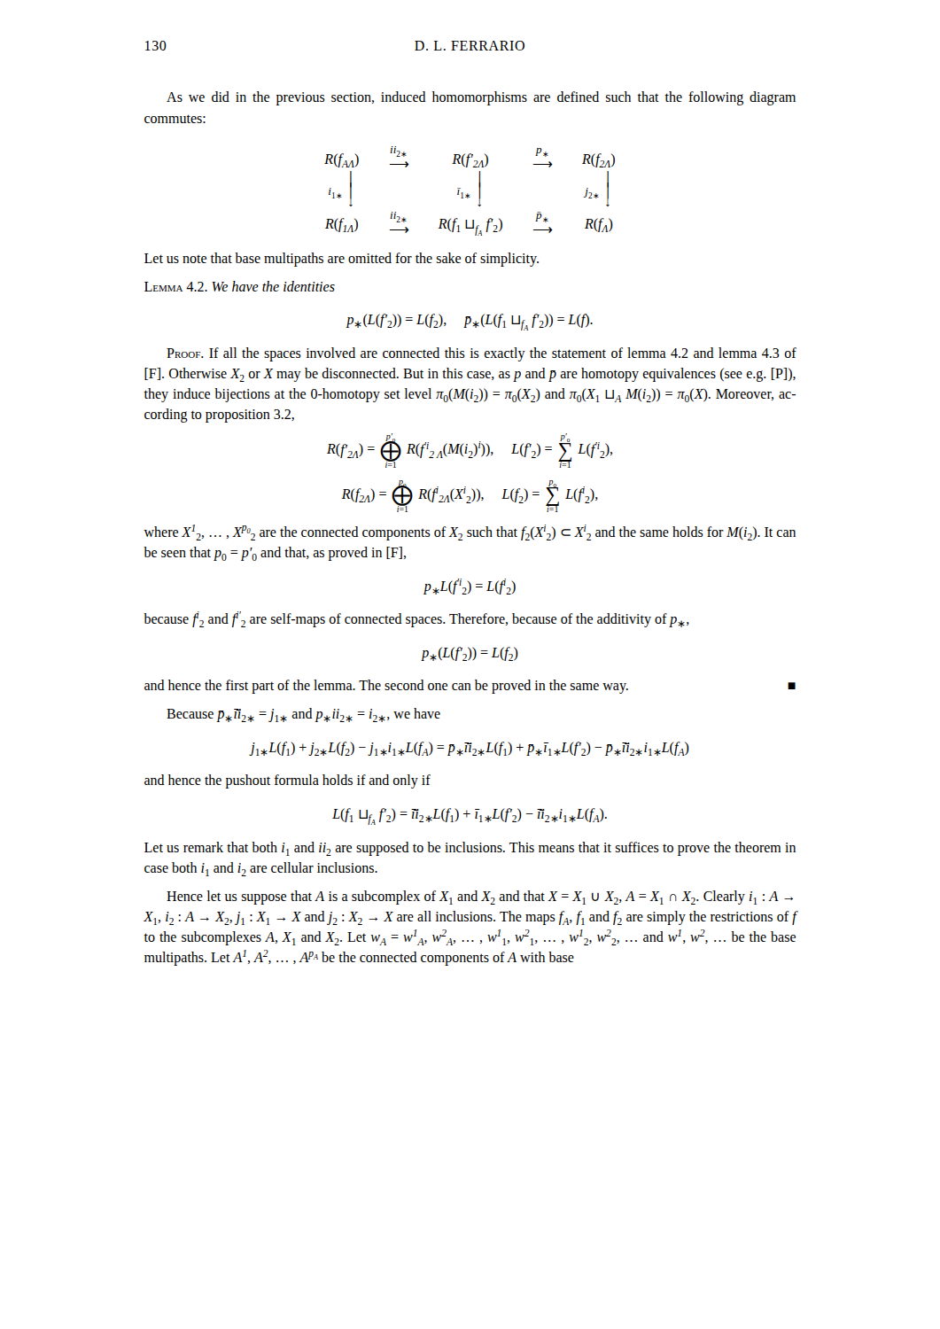130 D. L. FERRARIO 130
As we did in the previous section, induced homomorphisms are defined such that the following diagram commutes:
| R ( f AΛ ) | ii 2∗ ⟶ | R ( f′ 2Λ ) | p ∗ ⟶ | R ( f 2Λ ) |
| i 1∗ │ │ ↓ | | ī 1∗ │ │ ↓ | | j 2∗ │ │ ↓ |
| R ( f 1Λ ) | ii 2∗ ⟶ | R ( f 1 ⊔ f A f′ 2 ) | p̄ ∗ ⟶ | R ( f Λ ) |
Let us note that base multipaths are omitted for the sake of simplicity.
Lemma 4.2. We have the identities
p∗(L(f′2)) = L(f2), p̄∗(L(f1 ⊔fA f′2)) = L(f).
Proof. If all the spaces involved are connected this is exactly the statement of lemma 4.2 and lemma 4.3 of [F]. Otherwise X2 or X may be disconnected. But in this case, as p and p̄ are homotopy equivalences (see e.g. [P]), they induce bijections at the 0-homotopy set level π0(M(i2)) = π0(X2) and π0(X1 ⊔A M(i2)) = π0(X). Moreover, according to proposition 3.2,
R(f′2Λ) = p′0⨁i=1 R(f′i2 Λ(M(i2)i)), L(f′2) = p′0∑i=1 L(f′i2),
R(f2Λ) = p0⨁i=1 R(fi2Λ(Xi2)), L(f2) = p0∑i=1 L(fi2),
where X12, … , Xp02 are the connected components of X2 such that f2(Xi2) ⊂ Xi2 and the same holds for M(i2). It can be seen that p0 = p′0 and that, as proved in [F],
p∗L(f′i2) = L(fi2)
because fi2 and fi′2 are self-maps of connected spaces. Therefore, because of the additivity of p∗,
p∗(L(f′2)) = L(f2)
and hence the first part of the lemma. The second one can be proved in the same way. ■
Because p̄∗ī̄i2∗ = j1∗ and p∗ii2∗ = i2∗, we have
j1∗L(f1) + j2∗L(f2) − j1∗i1∗L(fA) = p̄∗ī̄i2∗L(f1) + p̄∗ī1∗L(f′2) − p̄∗ī̄i2∗i1∗L(fA)
and hence the pushout formula holds if and only if
L(f1 ⊔fA f′2) = ī̄i2∗L(f1) + ī1∗L(f′2) − ī̄i2∗i1∗L(fA).
Let us remark that both i1 and ii2 are supposed to be inclusions. This means that it suffices to prove the theorem in case both i1 and i2 are cellular inclusions.
Hence let us suppose that A is a subcomplex of X1 and X2 and that X = X1 ∪ X2, A = X1 ∩ X2. Clearly i1 : A → X1, i2 : A → X2, j1 : X1 → X and j2 : X2 → X are all inclusions. The maps fA, f1 and f2 are simply the restrictions of f to the subcomplexes A, X1 and X2. Let wA = w1A, w2A, … , w11, w21, … , w12, w22, … and w1, w2, … be the base multipaths. Let A1, A2, … , ApA be the connected components of A with base